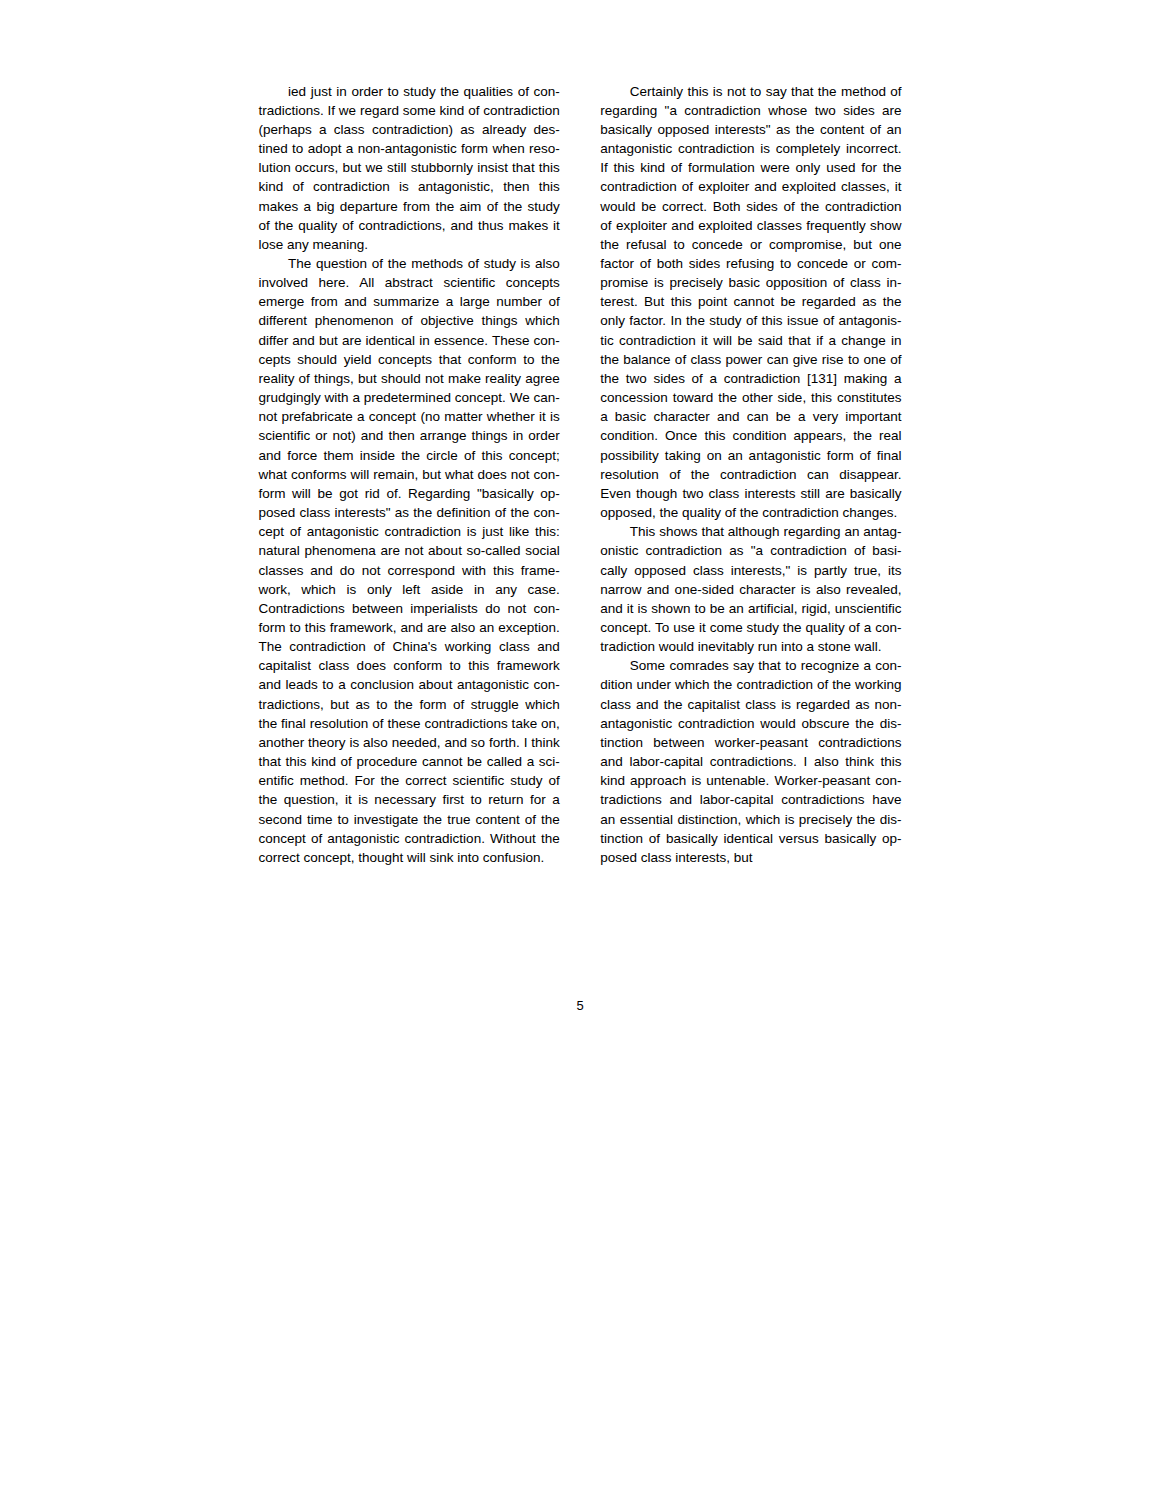ied just in order to study the qualities of contradictions. If we regard some kind of contradiction (perhaps a class contradiction) as already destined to adopt a non-antagonistic form when resolution occurs, but we still stubbornly insist that this kind of contradiction is antagonistic, then this makes a big departure from the aim of the study of the quality of contradictions, and thus makes it lose any meaning.
The question of the methods of study is also involved here. All abstract scientific concepts emerge from and summarize a large number of different phenomenon of objective things which differ and but are identical in essence. These concepts should yield concepts that conform to the reality of things, but should not make reality agree grudgingly with a predetermined concept. We cannot prefabricate a concept (no matter whether it is scientific or not) and then arrange things in order and force them inside the circle of this concept; what conforms will remain, but what does not conform will be got rid of. Regarding "basically opposed class interests" as the definition of the concept of antagonistic contradiction is just like this: natural phenomena are not about so-called social classes and do not correspond with this framework, which is only left aside in any case. Contradictions between imperialists do not conform to this framework, and are also an exception. The contradiction of China's working class and capitalist class does conform to this framework and leads to a conclusion about antagonistic contradictions, but as to the form of struggle which the final resolution of these contradictions take on, another theory is also needed, and so forth. I think that this kind of procedure cannot be called a scientific method. For the correct scientific study of the question, it is necessary first to return for a second time to investigate the true content of the concept of antagonistic contradiction. Without the correct concept, thought will sink into confusion.
Certainly this is not to say that the method of regarding "a contradiction whose two sides are basically opposed interests" as the content of an antagonistic contradiction is completely incorrect. If this kind of formulation were only used for the contradiction of exploiter and exploited classes, it would be correct. Both sides of the contradiction of exploiter and exploited classes frequently show the refusal to concede or compromise, but one factor of both sides refusing to concede or compromise is precisely basic opposition of class interest. But this point cannot be regarded as the only factor. In the study of this issue of antagonistic contradiction it will be said that if a change in the balance of class power can give rise to one of the two sides of a contradiction [131] making a concession toward the other side, this constitutes a basic character and can be a very important condition. Once this condition appears, the real possibility taking on an antagonistic form of final resolution of the contradiction can disappear. Even though two class interests still are basically opposed, the quality of the contradiction changes.
This shows that although regarding an antagonistic contradiction as "a contradiction of basically opposed class interests," is partly true, its narrow and one-sided character is also revealed, and it is shown to be an artificial, rigid, unscientific concept. To use it come study the quality of a contradiction would inevitably run into a stone wall.
Some comrades say that to recognize a condition under which the contradiction of the working class and the capitalist class is regarded as non-antagonistic contradiction would obscure the distinction between worker-peasant contradictions and labor-capital contradictions. I also think this kind approach is untenable. Worker-peasant contradictions and labor-capital contradictions have an essential distinction, which is precisely the distinction of basically identical versus basically opposed class interests, but
5